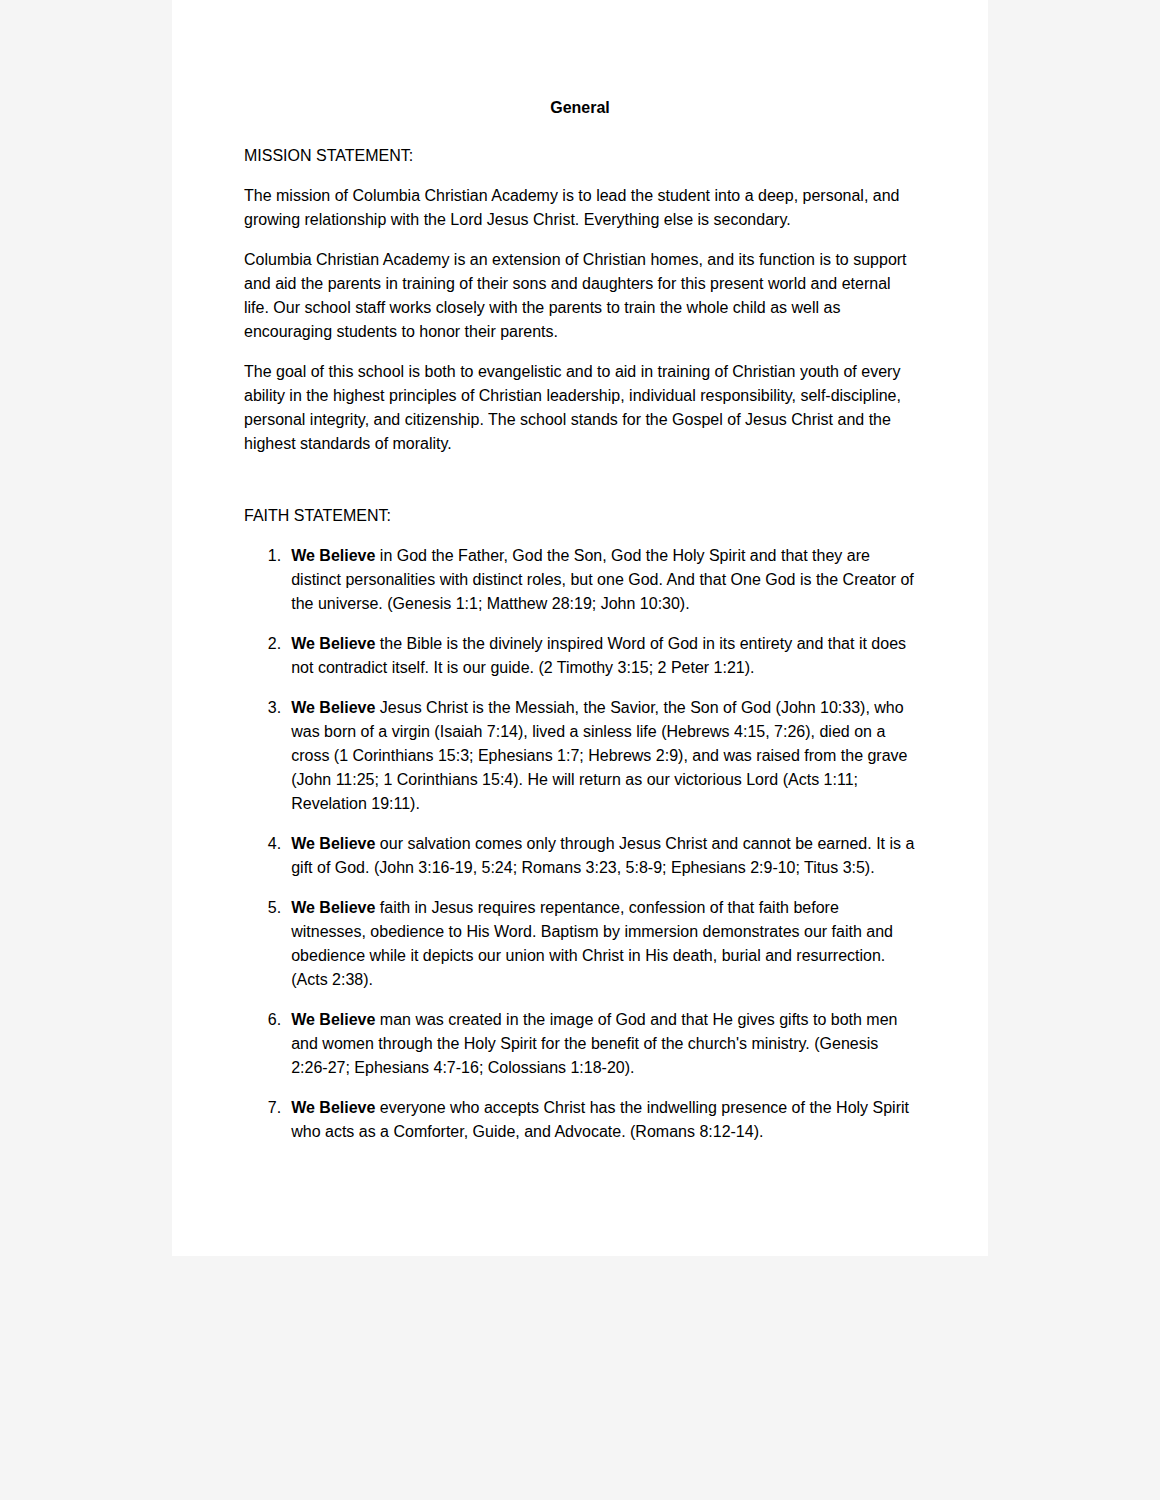General
MISSION STATEMENT:
The mission of Columbia Christian Academy is to lead the student into a deep, personal, and growing relationship with the Lord Jesus Christ. Everything else is secondary.
Columbia Christian Academy is an extension of Christian homes, and its function is to support and aid the parents in training of their sons and daughters for this present world and eternal life. Our school staff works closely with the parents to train the whole child as well as encouraging students to honor their parents.
The goal of this school is both to evangelistic and to aid in training of Christian youth of every ability in the highest principles of Christian leadership, individual responsibility, self-discipline, personal integrity, and citizenship. The school stands for the Gospel of Jesus Christ and the highest standards of morality.
FAITH STATEMENT:
We Believe in God the Father, God the Son, God the Holy Spirit and that they are distinct personalities with distinct roles, but one God. And that One God is the Creator of the universe. (Genesis 1:1; Matthew 28:19; John 10:30).
We Believe the Bible is the divinely inspired Word of God in its entirety and that it does not contradict itself. It is our guide. (2 Timothy 3:15; 2 Peter 1:21).
We Believe Jesus Christ is the Messiah, the Savior, the Son of God (John 10:33), who was born of a virgin (Isaiah 7:14), lived a sinless life (Hebrews 4:15, 7:26), died on a cross (1 Corinthians 15:3; Ephesians 1:7; Hebrews 2:9), and was raised from the grave (John 11:25; 1 Corinthians 15:4). He will return as our victorious Lord (Acts 1:11; Revelation 19:11).
We Believe our salvation comes only through Jesus Christ and cannot be earned. It is a gift of God. (John 3:16-19, 5:24; Romans 3:23, 5:8-9; Ephesians 2:9-10; Titus 3:5).
We Believe faith in Jesus requires repentance, confession of that faith before witnesses, obedience to His Word. Baptism by immersion demonstrates our faith and obedience while it depicts our union with Christ in His death, burial and resurrection. (Acts 2:38).
We Believe man was created in the image of God and that He gives gifts to both men and women through the Holy Spirit for the benefit of the church's ministry. (Genesis 2:26-27; Ephesians 4:7-16; Colossians 1:18-20).
We Believe everyone who accepts Christ has the indwelling presence of the Holy Spirit who acts as a Comforter, Guide, and Advocate. (Romans 8:12-14).